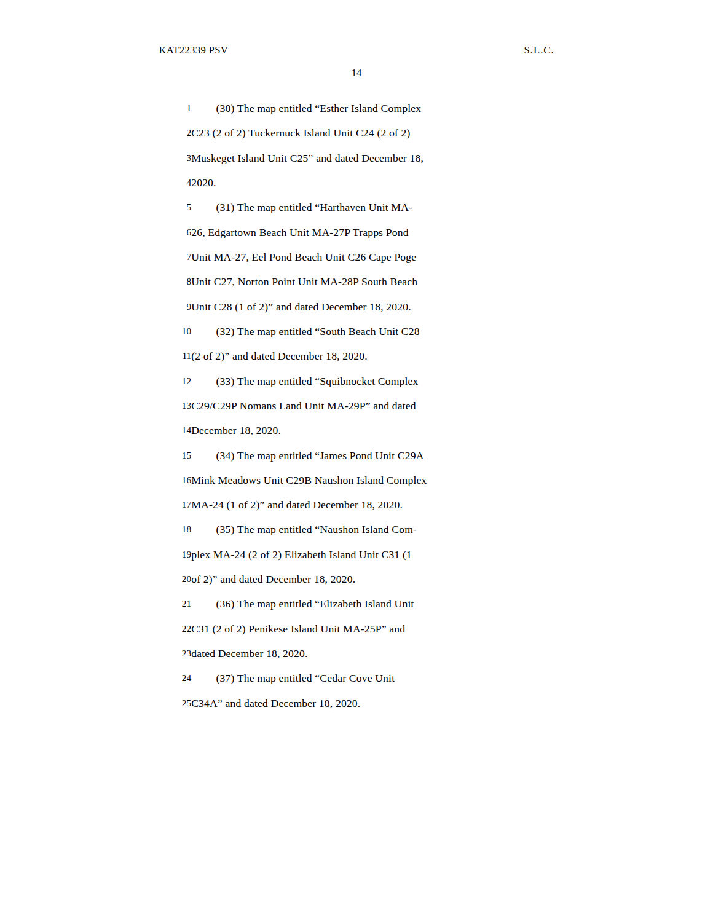KAT22339 PSV S.L.C.
14
| 1 | (30) The map entitled “Esther Island Complex |
| 2 | C23 (2 of 2) Tuckernuck Island Unit C24 (2 of 2) |
| 3 | Muskeget Island Unit C25” and dated December 18, |
| 4 | 2020. |
| 5 | (31) The map entitled “Harthaven Unit MA- |
| 6 | 26, Edgartown Beach Unit MA-27P Trapps Pond |
| 7 | Unit MA-27, Eel Pond Beach Unit C26 Cape Poge |
| 8 | Unit C27, Norton Point Unit MA-28P South Beach |
| 9 | Unit C28 (1 of 2)” and dated December 18, 2020. |
| 10 | (32) The map entitled “South Beach Unit C28 |
| 11 | (2 of 2)” and dated December 18, 2020. |
| 12 | (33) The map entitled “Squibnocket Complex |
| 13 | C29/C29P Nomans Land Unit MA-29P” and dated |
| 14 | December 18, 2020. |
| 15 | (34) The map entitled “James Pond Unit C29A |
| 16 | Mink Meadows Unit C29B Naushon Island Complex |
| 17 | MA-24 (1 of 2)” and dated December 18, 2020. |
| 18 | (35) The map entitled “Naushon Island Com- |
| 19 | plex MA-24 (2 of 2) Elizabeth Island Unit C31 (1 |
| 20 | of 2)” and dated December 18, 2020. |
| 21 | (36) The map entitled “Elizabeth Island Unit |
| 22 | C31 (2 of 2) Penikese Island Unit MA-25P” and |
| 23 | dated December 18, 2020. |
| 24 | (37) The map entitled “Cedar Cove Unit |
| 25 | C34A” and dated December 18, 2020. |